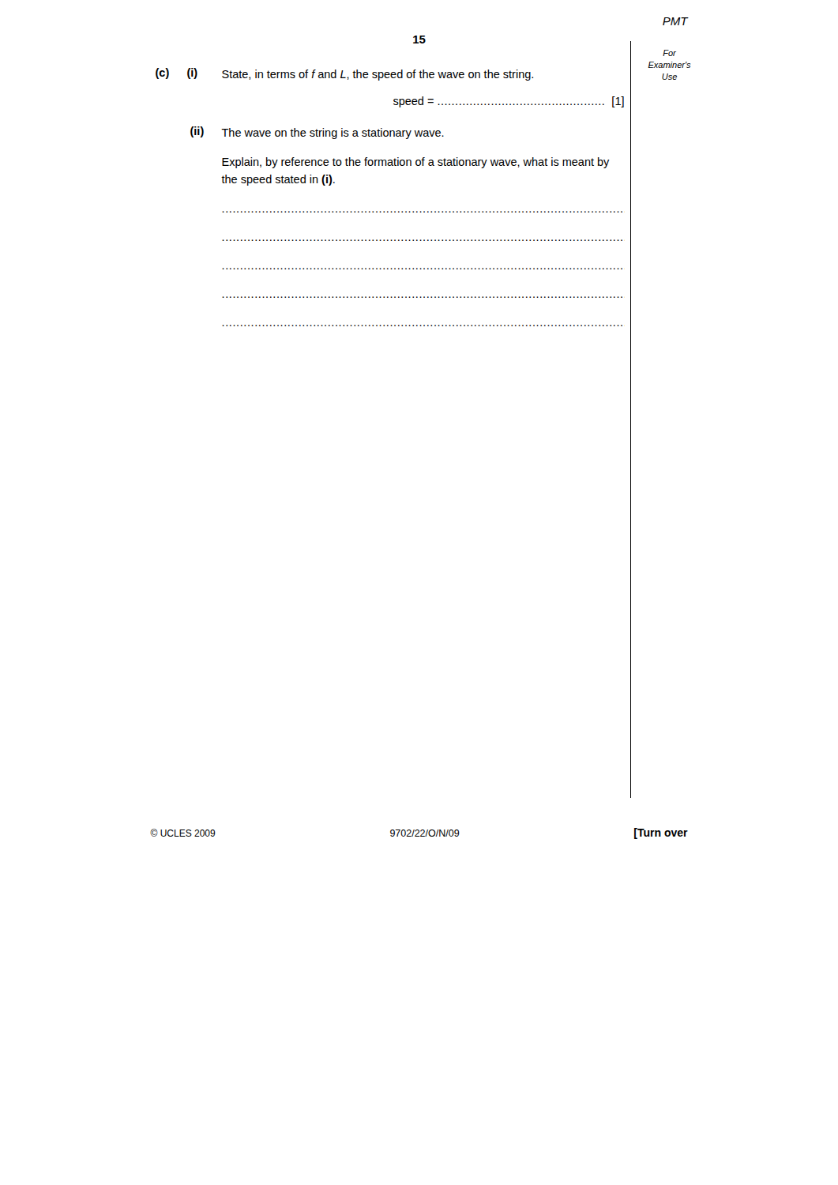PMT
15
For
Examiner's
Use
(c)
(i)
State, in terms of f and L, the speed of the wave on the string.
speed = ............................................... [1]
(ii)
The wave on the string is a stationary wave.
Explain, by reference to the formation of a stationary wave, what is meant by the speed stated in (i).
.................................................................................................................................
.................................................................................................................................
.................................................................................................................................
.................................................................................................................................
....................................................................................................................... [3]
© UCLES 2009
9702/22/O/N/09
[Turn over